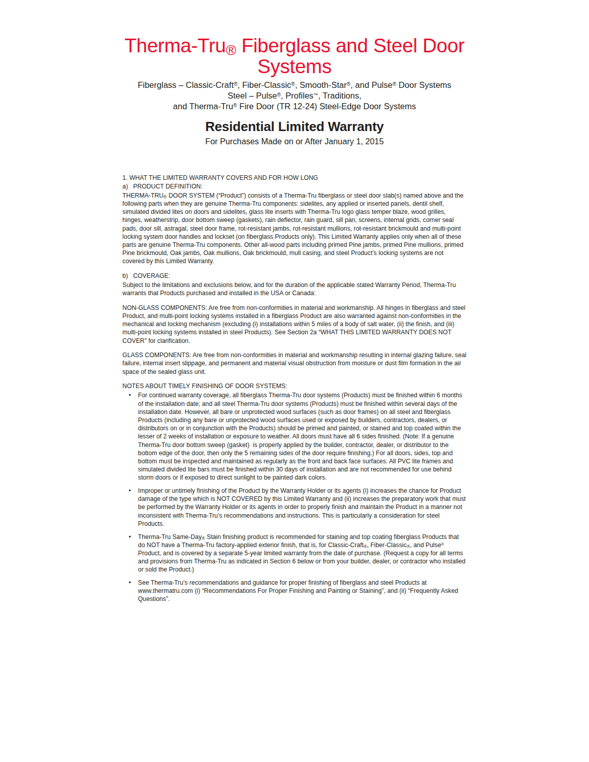Therma-Tru® Fiberglass and Steel Door Systems
Fiberglass – Classic-Craft®, Fiber-Classic®, Smooth-Star®, and Pulse® Door Systems
Steel – Pulse®, Profiles™, Traditions,
and Therma-Tru® Fire Door (TR 12-24) Steel-Edge Door Systems
Residential Limited Warranty
For Purchases Made on or After January 1, 2015
1. WHAT THE LIMITED WARRANTY COVERS AND FOR HOW LONG
a) PRODUCT DEFINITION:
THERMA-TRU® DOOR SYSTEM (“Product”) consists of a Therma-Tru fiberglass or steel door slab(s) named above and the following parts when they are genuine Therma-Tru components: sidelites, any applied or inserted panels, dentil shelf, simulated divided lites on doors and sidelites, glass lite inserts with Therma-Tru logo glass temper blaze, wood grilles, hinges, weatherstrip, door bottom sweep (gaskets), rain deflector, rain guard, sill pan, screens, internal grids, corner seal pads, door sill, astragal, steel door frame, rot-resistant jambs, rot-resistant mullions, rot-resistant brickmould and multi-point locking system door handles and lockset (on fiberglass Products only). This Limited Warranty applies only when all of these parts are genuine Therma-Tru components. Other all-wood parts including primed Pine jambs, primed Pine mullions, primed Pine brickmould, Oak jambs, Oak mullions, Oak brickmould, mull casing, and steel Product’s locking systems are not covered by this Limited Warranty.
b) COVERAGE:
Subject to the limitations and exclusions below, and for the duration of the applicable stated Warranty Period, Therma-Tru warrants that Products purchased and installed in the USA or Canada:
NON-GLASS COMPONENTS: Are free from non-conformities in material and workmanship. All hinges in fiberglass and steel Product, and multi-point locking systems installed in a fiberglass Product are also warranted against non-conformities in the mechanical and locking mechanism (excluding (i) installations within 5 miles of a body of salt water, (ii) the finish, and (iii) multi-point locking systems installed in steel Products). See Section 2a “WHAT THIS LIMITED WARRANTY DOES NOT COVER” for clarification.
GLASS COMPONENTS: Are free from non-conformities in material and workmanship resulting in internal glazing failure, seal failure, internal insert slippage, and permanent and material visual obstruction from moisture or dust film formation in the air space of the sealed glass unit.
NOTES ABOUT TIMELY FINISHING OF DOOR SYSTEMS:
For continued warranty coverage, all fiberglass Therma-Tru door systems (Products) must be finished within 6 months of the installation date; and all steel Therma-Tru door systems (Products) must be finished within several days of the installation date. However, all bare or unprotected wood surfaces (such as door frames) on all steel and fiberglass Products (including any bare or unprotected wood surfaces used or exposed by builders, contractors, dealers, or distributors on or in conjunction with the Products) should be primed and painted, or stained and top coated within the lesser of 2 weeks of installation or exposure to weather. All doors must have all 6 sides finished. (Note: If a genuine Therma-Tru door bottom sweep (gasket) is properly applied by the builder, contractor, dealer, or distributor to the bottom edge of the door, then only the 5 remaining sides of the door require finishing.) For all doors, sides, top and bottom must be inspected and maintained as regularly as the front and back face surfaces. All PVC lite frames and simulated divided lite bars must be finished within 30 days of installation and are not recommended for use behind storm doors or if exposed to direct sunlight to be painted dark colors.
Improper or untimely finishing of the Product by the Warranty Holder or its agents (i) increases the chance for Product damage of the type which is NOT COVERED by this Limited Warranty and (ii) increases the preparatory work that must be performed by the Warranty Holder or its agents in order to properly finish and maintain the Product in a manner not inconsistent with Therma-Tru’s recommendations and instructions. This is particularly a consideration for steel Products.
Therma-Tru Same-Day® Stain finishing product is recommended for staining and top coating fiberglass Products that do NOT have a Therma-Tru factory-applied exterior finish, that is, for Classic-Craft®, Fiber-Classic®, and Pulse® Product, and is covered by a separate 5-year limited warranty from the date of purchase. (Request a copy for all terms and provisions from Therma-Tru as indicated in Section 6 below or from your builder, dealer, or contractor who installed or sold the Product.)
See Therma-Tru’s recommendations and guidance for proper finishing of fiberglass and steel Products at www.thermatru.com (i) “Recommendations For Proper Finishing and Painting or Staining”, and (ii) “Frequently Asked Questions”.